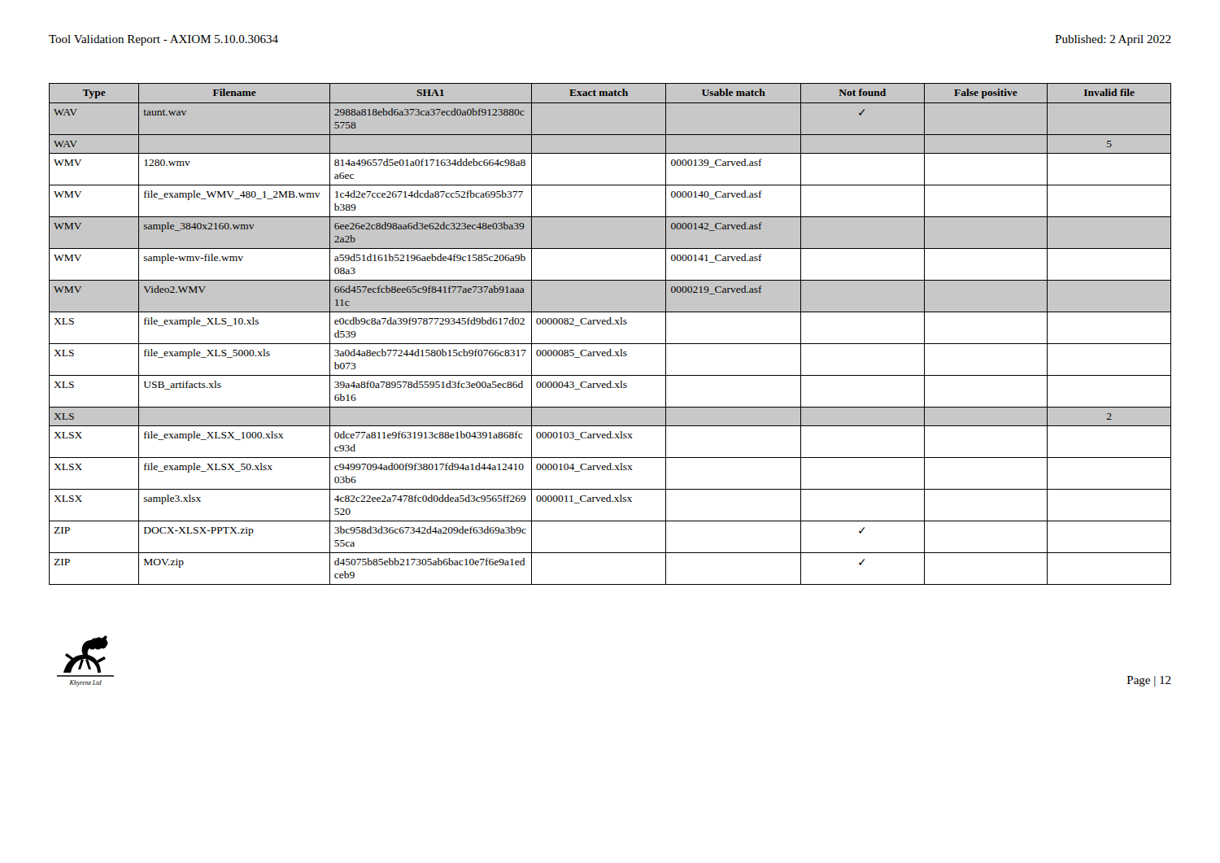Tool Validation Report - AXIOM 5.10.0.30634
Published: 2 April 2022
| Type | Filename | SHA1 | Exact match | Usable match | Not found | False positive | Invalid file |
| --- | --- | --- | --- | --- | --- | --- | --- |
| WAV | taunt.wav | 2988a818ebd6a373ca37ecd0a0bf9123880c5758 | | | ✓ | | |
| WAV | | | | | | | 5 |
| WMV | 1280.wmv | 814a49657d5e01a0f171634ddebc664c98a8a6ec | | 0000139_Carved.asf | | | |
| WMV | file_example_WMV_480_1_2MB.wmv | 1c4d2e7cce26714dcda87cc52fbca695b377b389 | | 0000140_Carved.asf | | | |
| WMV | sample_3840x2160.wmv | 6ee26e2c8d98aa6d3e62dc323ec48e03ba392a2b | | 0000142_Carved.asf | | | |
| WMV | sample-wmv-file.wmv | a59d51d161b52196aebde4f9c1585c206a9b08a3 | | 0000141_Carved.asf | | | |
| WMV | Video2.WMV | 66d457ecfcb8ee65c9f841f77ae737ab91aaa11c | | 0000219_Carved.asf | | | |
| XLS | file_example_XLS_10.xls | e0cdb9c8a7da39f9787729345fd9bd617d02d539 | 0000082_Carved.xls | | | | |
| XLS | file_example_XLS_5000.xls | 3a0d4a8ecb77244d1580b15cb9f0766c8317b073 | 0000085_Carved.xls | | | | |
| XLS | USB_artifacts.xls | 39a4a8f0a789578d55951d3fc3e00a5ec86d6b16 | 0000043_Carved.xls | | | | |
| XLS | | | | | | | 2 |
| XLSX | file_example_XLSX_1000.xlsx | 0dce77a811e9f631913c88e1b04391a868fcc93d | 0000103_Carved.xlsx | | | | |
| XLSX | file_example_XLSX_50.xlsx | c94997094ad00f9f38017fd94a1d44a1241003b6 | 0000104_Carved.xlsx | | | | |
| XLSX | sample3.xlsx | 4c82c22ee2a7478fc0d0ddea5d3c9565ff269520 | 0000011_Carved.xlsx | | | | |
| ZIP | DOCX-XLSX-PPTX.zip | 3bc958d3d36c67342d4a209def63d69a3b9c55ca | | | ✓ | | |
| ZIP | MOV.zip | d45075b85ebb217305ab6bac10e7f6e9a1edceb9 | | | ✓ | | |
Khyrenz Ltd
Page | 12